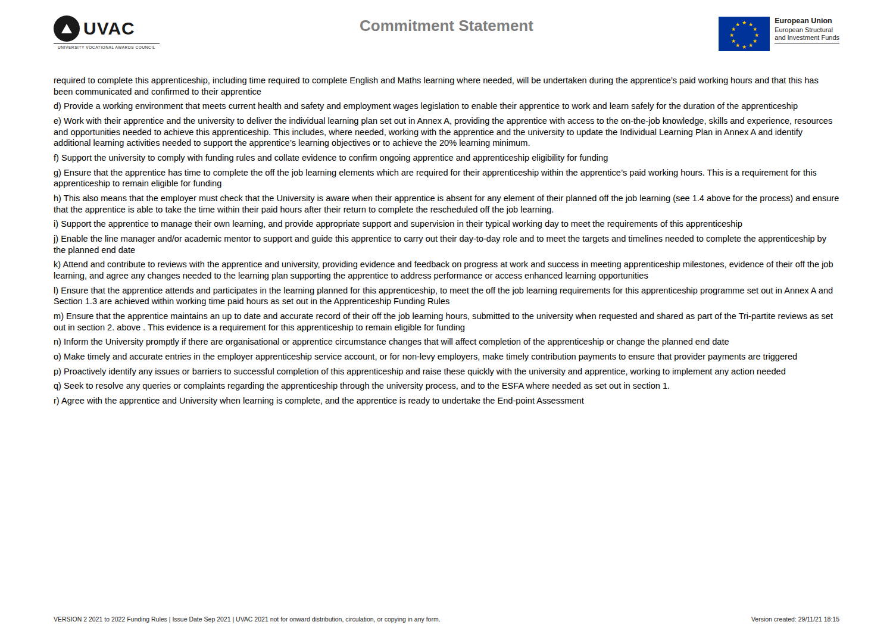UVAC
UNIVERSITY VOCATIONAL AWARDS COUNCIL
Commitment Statement
★ ★ ★ ★ ★ ★ ★ ★ ★ ★ ★ ★
European Union
European Structural
and Investment Funds
required to complete this apprenticeship, including time required to complete English and Maths learning where needed, will be undertaken during the apprentice’s paid working hours and that this has been communicated and confirmed to their apprentice
d) Provide a working environment that meets current health and safety and employment wages legislation to enable their apprentice to work and learn safely for the duration of the apprenticeship
e) Work with their apprentice and the university to deliver the individual learning plan set out in Annex A, providing the apprentice with access to the on-the-job knowledge, skills and experience, resources and opportunities needed to achieve this apprenticeship. This includes, where needed, working with the apprentice and the university to update the Individual Learning Plan in Annex A and identify additional learning activities needed to support the apprentice’s learning objectives or to achieve the 20% learning minimum.
f) Support the university to comply with funding rules and collate evidence to confirm ongoing apprentice and apprenticeship eligibility for funding
g) Ensure that the apprentice has time to complete the off the job learning elements which are required for their apprenticeship within the apprentice’s paid working hours. This is a requirement for this apprenticeship to remain eligible for funding
h) This also means that the employer must check that the University is aware when their apprentice is absent for any element of their planned off the job learning (see 1.4 above for the process) and ensure that the apprentice is able to take the time within their paid hours after their return to complete the rescheduled off the job learning.
i) Support the apprentice to manage their own learning, and provide appropriate support and supervision in their typical working day to meet the requirements of this apprenticeship
j) Enable the line manager and/or academic mentor to support and guide this apprentice to carry out their day-to-day role and to meet the targets and timelines needed to complete the apprenticeship by the planned end date
k) Attend and contribute to reviews with the apprentice and university, providing evidence and feedback on progress at work and success in meeting apprenticeship milestones, evidence of their off the job learning, and agree any changes needed to the learning plan supporting the apprentice to address performance or access enhanced learning opportunities
l) Ensure that the apprentice attends and participates in the learning planned for this apprenticeship, to meet the off the job learning requirements for this apprenticeship programme set out in Annex A and Section 1.3 are achieved within working time paid hours as set out in the Apprenticeship Funding Rules
m) Ensure that the apprentice maintains an up to date and accurate record of their off the job learning hours, submitted to the university when requested and shared as part of the Tri-partite reviews as set out in section 2. above . This evidence is a requirement for this apprenticeship to remain eligible for funding
n) Inform the University promptly if there are organisational or apprentice circumstance changes that will affect completion of the apprenticeship or change the planned end date
o) Make timely and accurate entries in the employer apprenticeship service account, or for non-levy employers, make timely contribution payments to ensure that provider payments are triggered
p) Proactively identify any issues or barriers to successful completion of this apprenticeship and raise these quickly with the university and apprentice, working to implement any action needed
q) Seek to resolve any queries or complaints regarding the apprenticeship through the university process, and to the ESFA where needed as set out in section 1.
r) Agree with the apprentice and University when learning is complete, and the apprentice is ready to undertake the End-point Assessment
VERSION 2 2021 to 2022 Funding Rules | Issue Date Sep 2021 | UVAC 2021 not for onward distribution, circulation, or copying in any form.
Version created: 29/11/21 18:15